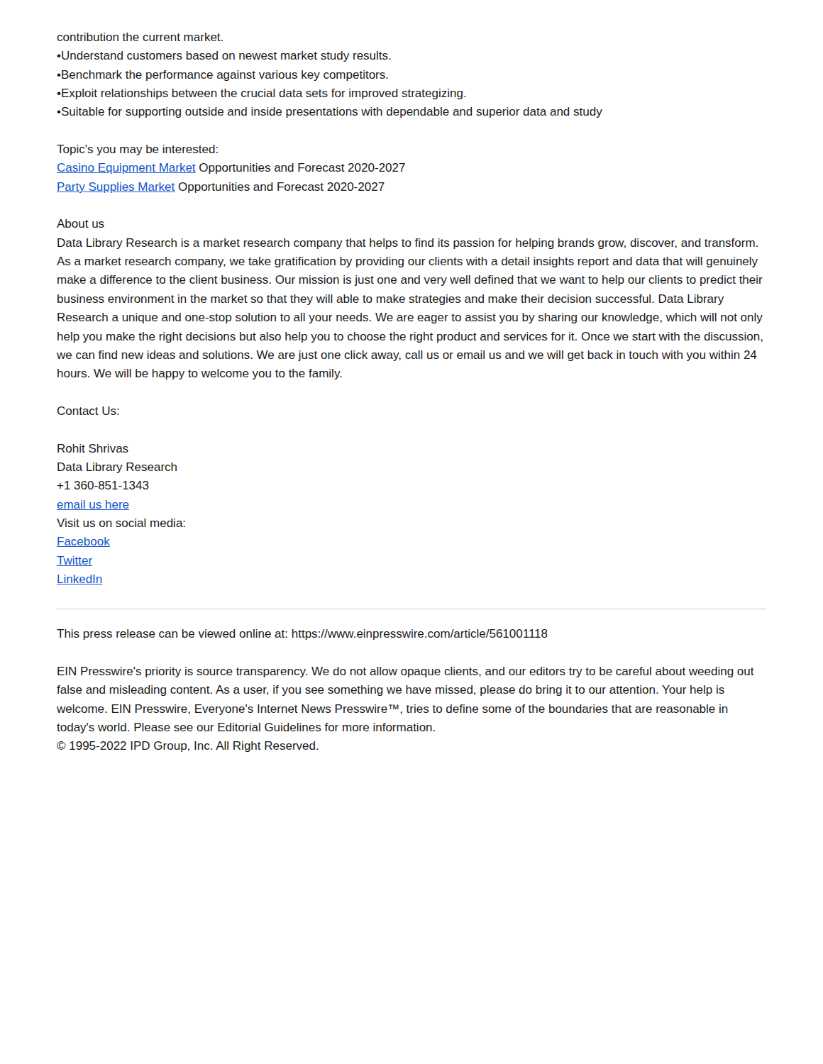contribution the current market.
•​Understand customers based on newest market study results.
•​Benchmark the performance against various key competitors.
•​Exploit relationships between the crucial data sets for improved strategizing.
•​Suitable for supporting outside and inside presentations with dependable and superior data and study
Topic's you may be interested:
Casino Equipment Market Opportunities and Forecast 2020-2027
Party Supplies Market Opportunities and Forecast 2020-2027
About us
Data Library Research is a market research company that helps to find its passion for helping brands grow, discover, and transform. As a market research company, we take gratification by providing our clients with a detail insights report and data that will genuinely make a difference to the client business. Our mission is just one and very well defined that we want to help our clients to predict their business environment in the market so that they will able to make strategies and make their decision successful. Data Library Research a unique and one-stop solution to all your needs. We are eager to assist you by sharing our knowledge, which will not only help you make the right decisions but also help you to choose the right product and services for it. Once we start with the discussion, we can find new ideas and solutions. We are just one click away, call us or email us and we will get back in touch with you within 24 hours. We will be happy to welcome you to the family.
Contact Us:
Rohit Shrivas
Data Library Research
+1 360-851-1343
email us here
Visit us on social media:
Facebook
Twitter
LinkedIn
This press release can be viewed online at: https://www.einpresswire.com/article/561001118
EIN Presswire's priority is source transparency. We do not allow opaque clients, and our editors try to be careful about weeding out false and misleading content. As a user, if you see something we have missed, please do bring it to our attention. Your help is welcome. EIN Presswire, Everyone's Internet News Presswire™, tries to define some of the boundaries that are reasonable in today's world. Please see our Editorial Guidelines for more information.
© 1995-2022 IPD Group, Inc. All Right Reserved.